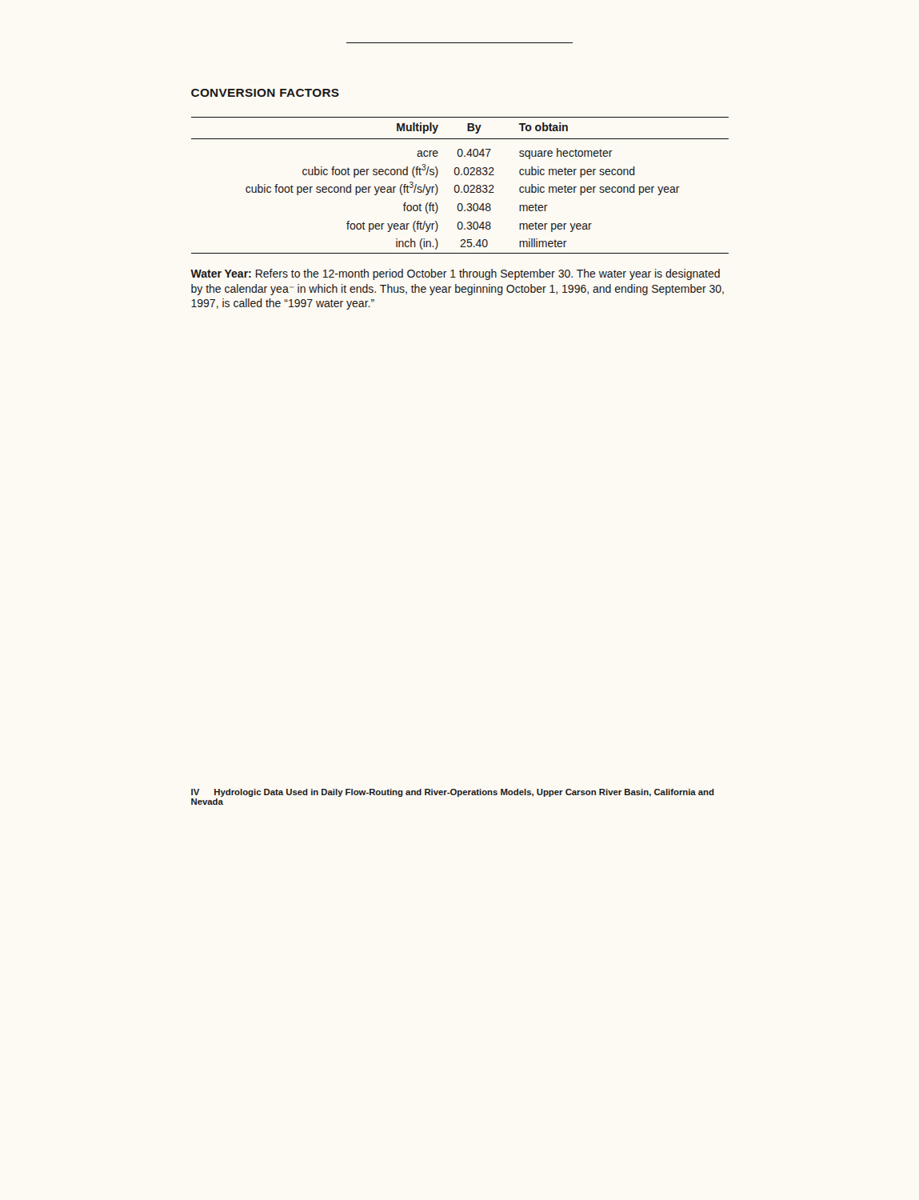CONVERSION FACTORS
| Multiply | By | To obtain |
| --- | --- | --- |
| acre | 0.4047 | square hectometer |
| cubic foot per second (ft 3 /s) | 0.02832 | cubic meter per second |
| cubic foot per second per year (ft 3 /s/yr) | 0.02832 | cubic meter per second per year |
| foot (ft) | 0.3048 | meter |
| foot per year (ft/yr) | 0.3048 | meter per year |
| inch (in.) | 25.40 | millimeter |
Water Year: Refers to the 12-month period October 1 through September 30. The water year is designated by the calendar yea⁻ in which it ends. Thus, the year beginning October 1, 1996, and ending September 30, 1997, is called the “1997 water year.”
IVHydrologic Data Used in Daily Flow-Routing and River-Operations Models, Upper Carson River Basin, California and Nevada